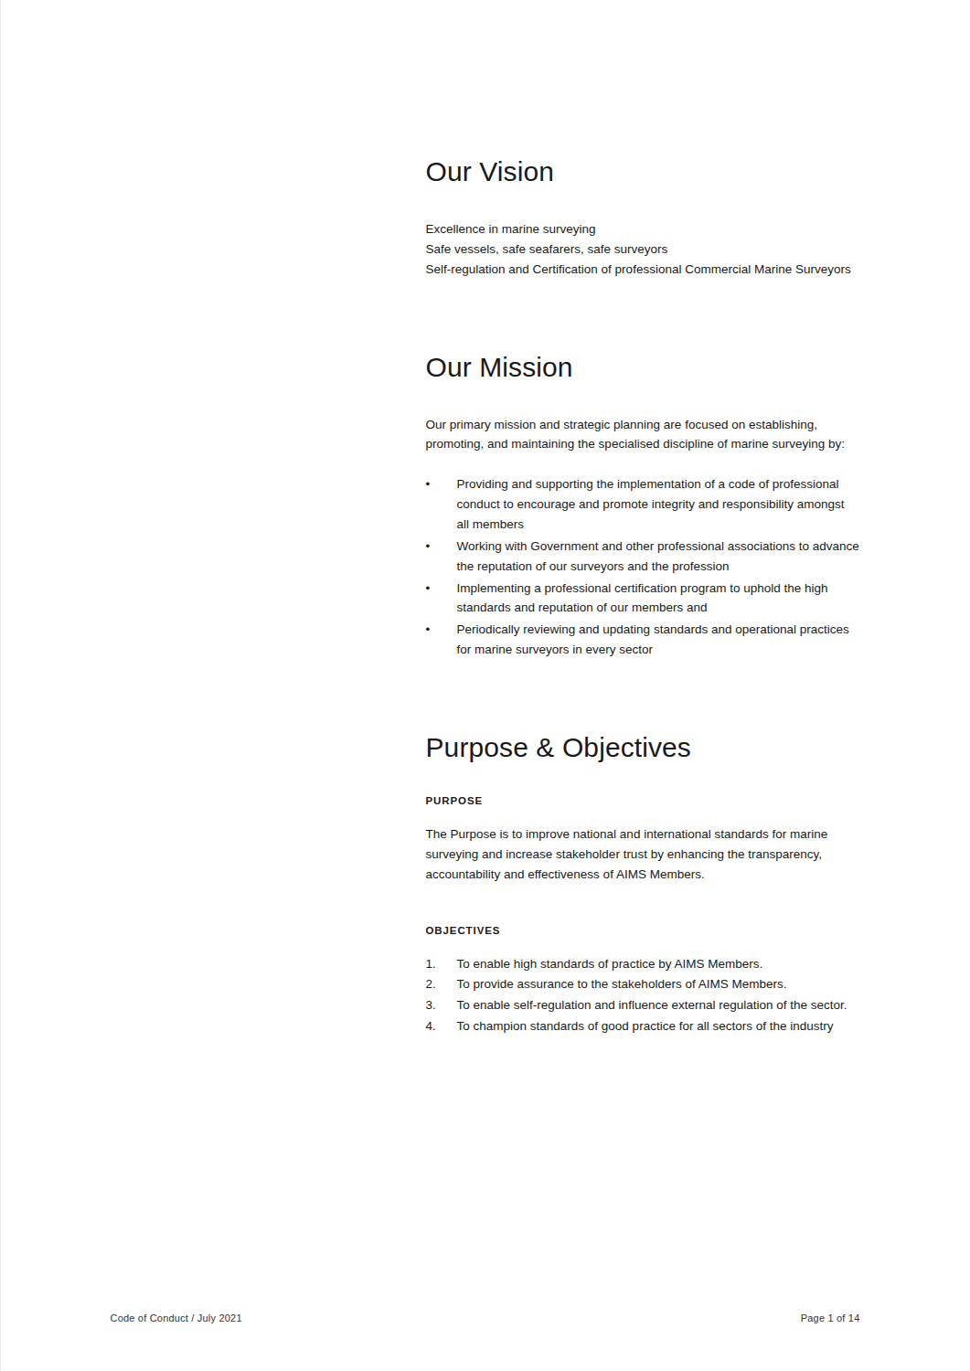Our Vision
Excellence in marine surveying
Safe vessels, safe seafarers, safe surveyors
Self-regulation and Certification of professional Commercial Marine Surveyors
Our Mission
Our primary mission and strategic planning are focused on establishing, promoting, and maintaining the specialised discipline of marine surveying by:
Providing and supporting the implementation of a code of professional conduct to encourage and promote integrity and responsibility amongst all members
Working with Government and other professional associations to advance the reputation of our surveyors and the profession
Implementing a professional certification program to uphold the high standards and reputation of our members and
Periodically reviewing and updating standards and operational practices for marine surveyors in every sector
Purpose & Objectives
Purpose
The Purpose is to improve national and international standards for marine surveying and increase stakeholder trust by enhancing the transparency, accountability and effectiveness of AIMS Members.
Objectives
To enable high standards of practice by AIMS Members.
To provide assurance to the stakeholders of AIMS Members.
To enable self-regulation and influence external regulation of the sector.
To champion standards of good practice for all sectors of the industry
Code of Conduct / July 2021 Page 1 of 14